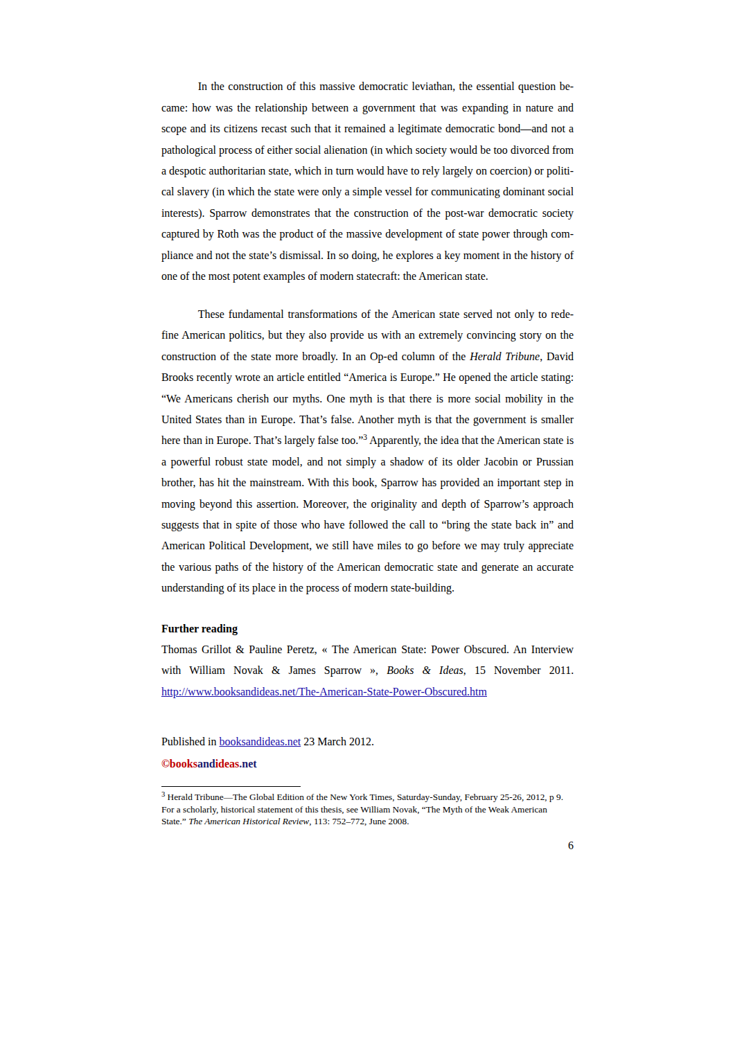In the construction of this massive democratic leviathan, the essential question became: how was the relationship between a government that was expanding in nature and scope and its citizens recast such that it remained a legitimate democratic bond—and not a pathological process of either social alienation (in which society would be too divorced from a despotic authoritarian state, which in turn would have to rely largely on coercion) or political slavery (in which the state were only a simple vessel for communicating dominant social interests). Sparrow demonstrates that the construction of the post-war democratic society captured by Roth was the product of the massive development of state power through compliance and not the state’s dismissal. In so doing, he explores a key moment in the history of one of the most potent examples of modern statecraft: the American state.
These fundamental transformations of the American state served not only to redefine American politics, but they also provide us with an extremely convincing story on the construction of the state more broadly. In an Op-ed column of the Herald Tribune, David Brooks recently wrote an article entitled “America is Europe.” He opened the article stating: “We Americans cherish our myths. One myth is that there is more social mobility in the United States than in Europe. That’s false. Another myth is that the government is smaller here than in Europe. That’s largely false too.”3 Apparently, the idea that the American state is a powerful robust state model, and not simply a shadow of its older Jacobin or Prussian brother, has hit the mainstream. With this book, Sparrow has provided an important step in moving beyond this assertion. Moreover, the originality and depth of Sparrow’s approach suggests that in spite of those who have followed the call to “bring the state back in” and American Political Development, we still have miles to go before we may truly appreciate the various paths of the history of the American democratic state and generate an accurate understanding of its place in the process of modern state-building.
Further reading
Thomas Grillot & Pauline Peretz, « The American State: Power Obscured. An Interview with William Novak & James Sparrow », Books & Ideas, 15 November 2011. http://www.booksandideas.net/The-American-State-Power-Obscured.htm
Published in booksandideas.net 23 March 2012.
©books and ideas.net
3 Herald Tribune—The Global Edition of the New York Times, Saturday-Sunday, February 25-26, 2012, p 9.
For a scholarly, historical statement of this thesis, see William Novak, “The Myth of the Weak American State.” The American Historical Review, 113: 752–772, June 2008.
6